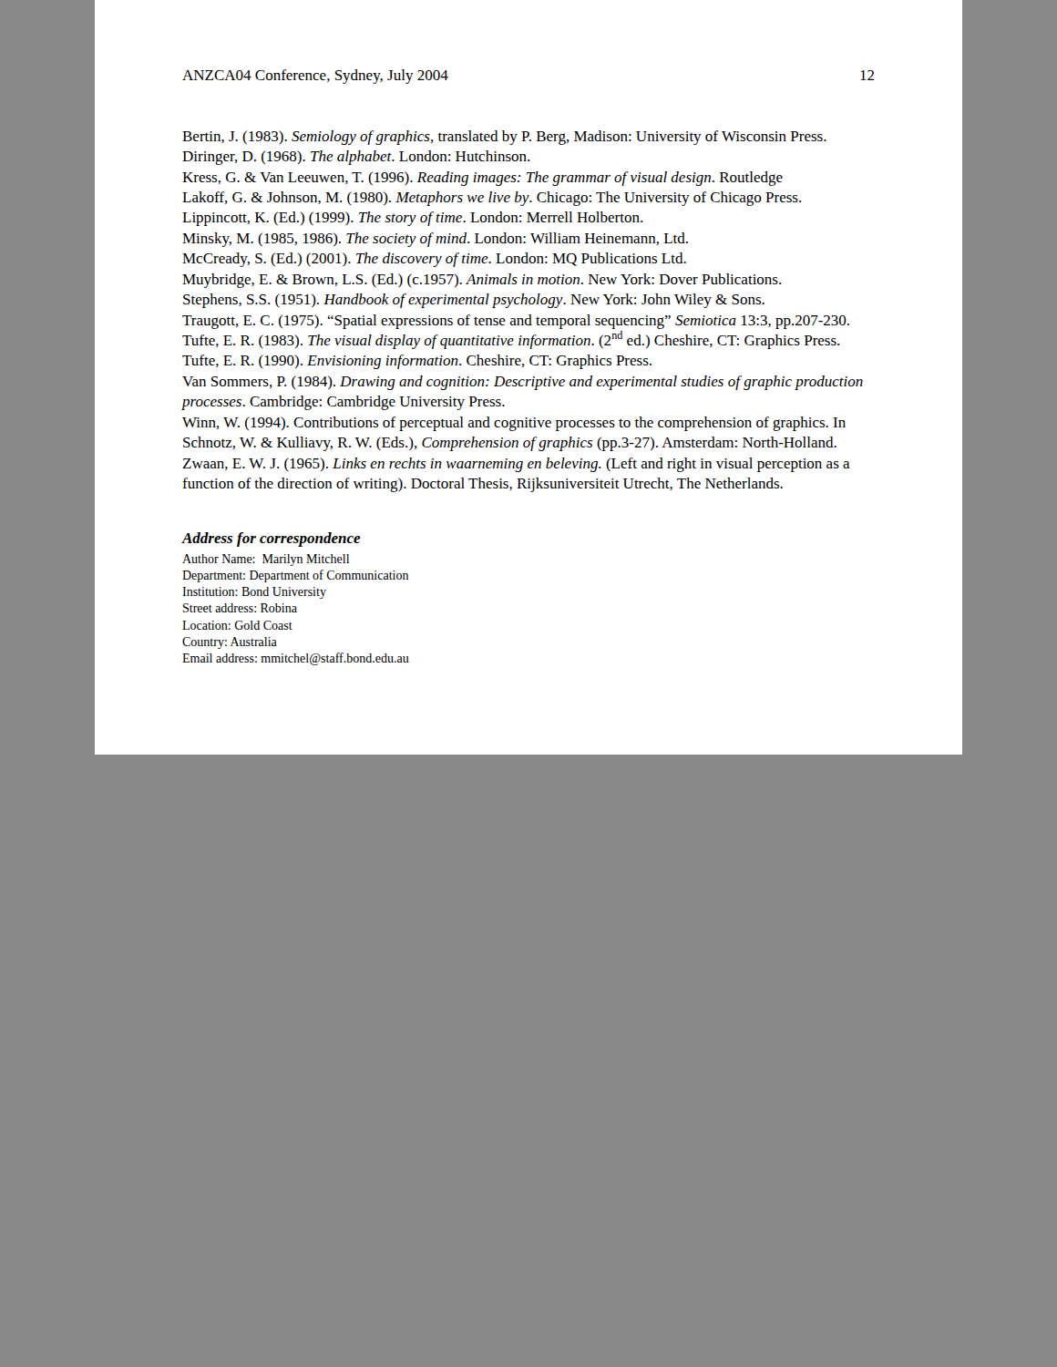ANZCA04 Conference, Sydney, July 2004 12
Bertin, J. (1983). Semiology of graphics, translated by P. Berg, Madison: University of Wisconsin Press.
Diringer, D. (1968). The alphabet. London: Hutchinson.
Kress, G. & Van Leeuwen, T. (1996). Reading images: The grammar of visual design. Routledge
Lakoff, G. & Johnson, M. (1980). Metaphors we live by. Chicago: The University of Chicago Press.
Lippincott, K. (Ed.) (1999). The story of time. London: Merrell Holberton.
Minsky, M. (1985, 1986). The society of mind. London: William Heinemann, Ltd.
McCready, S. (Ed.) (2001). The discovery of time. London: MQ Publications Ltd.
Muybridge, E. & Brown, L.S. (Ed.) (c.1957). Animals in motion. New York: Dover Publications.
Stephens, S.S. (1951). Handbook of experimental psychology. New York: John Wiley & Sons.
Traugott, E. C. (1975). “Spatial expressions of tense and temporal sequencing” Semiotica 13:3, pp.207-230.
Tufte, E. R. (1983). The visual display of quantitative information. (2nd ed.) Cheshire, CT: Graphics Press.
Tufte, E. R. (1990). Envisioning information. Cheshire, CT: Graphics Press.
Van Sommers, P. (1984). Drawing and cognition: Descriptive and experimental studies of graphic production processes. Cambridge: Cambridge University Press.
Winn, W. (1994). Contributions of perceptual and cognitive processes to the comprehension of graphics. In Schnotz, W. & Kulliavy, R. W. (Eds.), Comprehension of graphics (pp.3-27). Amsterdam: North-Holland.
Zwaan, E. W. J. (1965). Links en rechts in waarneming en beleving. (Left and right in visual perception as a function of the direction of writing). Doctoral Thesis, Rijksuniversiteit Utrecht, The Netherlands.
Address for correspondence
Author Name: Marilyn Mitchell
Department: Department of Communication
Institution: Bond University
Street address: Robina
Location: Gold Coast
Country: Australia
Email address: mmitchel@staff.bond.edu.au